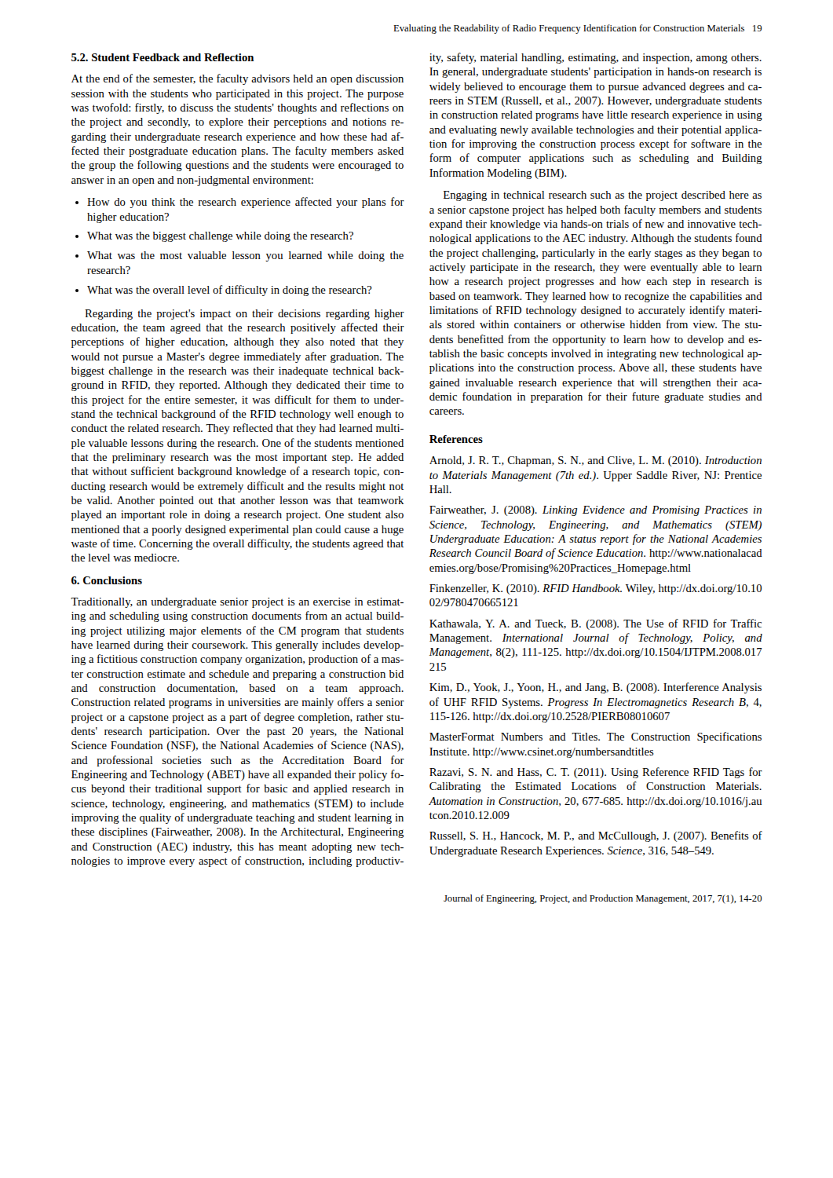Evaluating the Readability of Radio Frequency Identification for Construction Materials 19
5.2. Student Feedback and Reflection
At the end of the semester, the faculty advisors held an open discussion session with the students who participated in this project. The purpose was twofold: firstly, to discuss the students' thoughts and reflections on the project and secondly, to explore their perceptions and notions regarding their undergraduate research experience and how these had affected their postgraduate education plans. The faculty members asked the group the following questions and the students were encouraged to answer in an open and non-judgmental environment:
How do you think the research experience affected your plans for higher education?
What was the biggest challenge while doing the research?
What was the most valuable lesson you learned while doing the research?
What was the overall level of difficulty in doing the research?
Regarding the project's impact on their decisions regarding higher education, the team agreed that the research positively affected their perceptions of higher education, although they also noted that they would not pursue a Master's degree immediately after graduation. The biggest challenge in the research was their inadequate technical background in RFID, they reported. Although they dedicated their time to this project for the entire semester, it was difficult for them to understand the technical background of the RFID technology well enough to conduct the related research. They reflected that they had learned multiple valuable lessons during the research. One of the students mentioned that the preliminary research was the most important step. He added that without sufficient background knowledge of a research topic, conducting research would be extremely difficult and the results might not be valid. Another pointed out that another lesson was that teamwork played an important role in doing a research project. One student also mentioned that a poorly designed experimental plan could cause a huge waste of time. Concerning the overall difficulty, the students agreed that the level was mediocre.
6. Conclusions
Traditionally, an undergraduate senior project is an exercise in estimating and scheduling using construction documents from an actual building project utilizing major elements of the CM program that students have learned during their coursework. This generally includes developing a fictitious construction company organization, production of a master construction estimate and schedule and preparing a construction bid and construction documentation, based on a team approach. Construction related programs in universities are mainly offers a senior project or a capstone project as a part of degree completion, rather students' research participation. Over the past 20 years, the National Science Foundation (NSF), the National Academies of Science (NAS), and professional societies such as the Accreditation Board for Engineering and Technology (ABET) have all expanded their policy focus beyond their traditional support for basic and applied research in science, technology, engineering, and mathematics (STEM) to include improving the quality of undergraduate teaching and student learning in these disciplines (Fairweather, 2008). In the Architectural, Engineering and Construction (AEC) industry, this has meant adopting new technologies to improve every aspect of construction, including productivity, safety, material handling, estimating, and inspection, among others. In general, undergraduate students' participation in hands-on research is widely believed to encourage them to pursue advanced degrees and careers in STEM (Russell, et al., 2007). However, undergraduate students in construction related programs have little research experience in using and evaluating newly available technologies and their potential application for improving the construction process except for software in the form of computer applications such as scheduling and Building Information Modeling (BIM).
Engaging in technical research such as the project described here as a senior capstone project has helped both faculty members and students expand their knowledge via hands-on trials of new and innovative technological applications to the AEC industry. Although the students found the project challenging, particularly in the early stages as they began to actively participate in the research, they were eventually able to learn how a research project progresses and how each step in research is based on teamwork. They learned how to recognize the capabilities and limitations of RFID technology designed to accurately identify materials stored within containers or otherwise hidden from view. The students benefitted from the opportunity to learn how to develop and establish the basic concepts involved in integrating new technological applications into the construction process. Above all, these students have gained invaluable research experience that will strengthen their academic foundation in preparation for their future graduate studies and careers.
References
Arnold, J. R. T., Chapman, S. N., and Clive, L. M. (2010). Introduction to Materials Management (7th ed.). Upper Saddle River, NJ: Prentice Hall.
Fairweather, J. (2008). Linking Evidence and Promising Practices in Science, Technology, Engineering, and Mathematics (STEM) Undergraduate Education: A status report for the National Academies Research Council Board of Science Education. http://www.nationalacademies.org/bose/Promising%20Practices_Homepage.html
Finkenzeller, K. (2010). RFID Handbook. Wiley, http://dx.doi.org/10.1002/9780470665121
Kathawala, Y. A. and Tueck, B. (2008). The Use of RFID for Traffic Management. International Journal of Technology, Policy, and Management, 8(2), 111-125. http://dx.doi.org/10.1504/IJTPM.2008.017215
Kim, D., Yook, J., Yoon, H., and Jang, B. (2008). Interference Analysis of UHF RFID Systems. Progress In Electromagnetics Research B, 4, 115-126. http://dx.doi.org/10.2528/PIERB08010607
MasterFormat Numbers and Titles. The Construction Specifications Institute. http://www.csinet.org/numbersandtitles
Razavi, S. N. and Hass, C. T. (2011). Using Reference RFID Tags for Calibrating the Estimated Locations of Construction Materials. Automation in Construction, 20, 677-685. http://dx.doi.org/10.1016/j.autcon.2010.12.009
Russell, S. H., Hancock, M. P., and McCullough, J. (2007). Benefits of Undergraduate Research Experiences. Science, 316, 548–549.
Journal of Engineering, Project, and Production Management, 2017, 7(1), 14-20